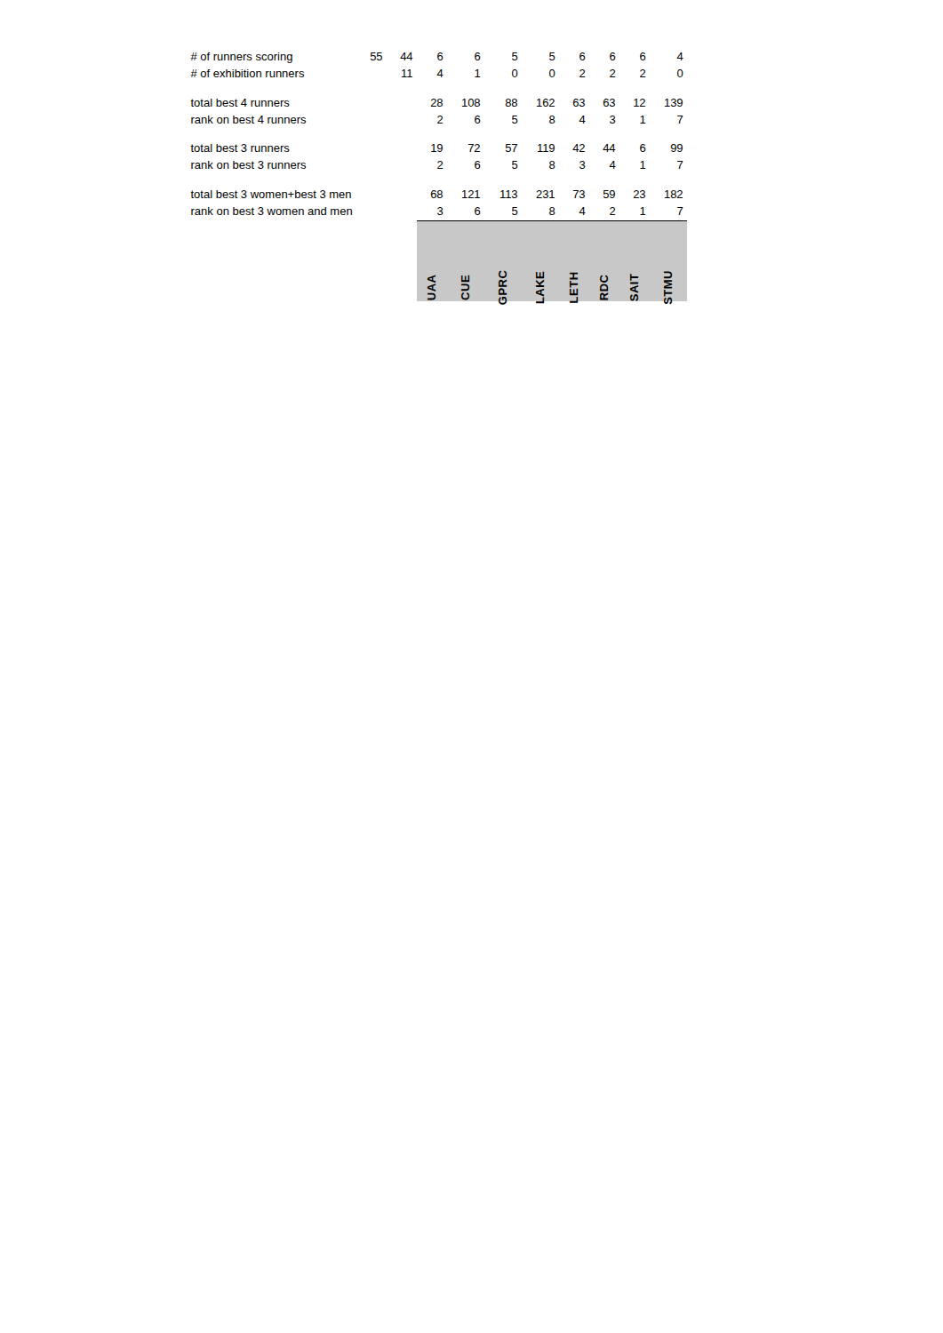| # of runners scoring | 55 | 44 | 6 | 6 | 5 | 5 | 6 | 6 | 6 | 4 |
| # of exhibition runners | | 11 | 4 | 1 | 0 | 0 | 2 | 2 | 2 | 0 |
| total best 4 runners | | | 28 | 108 | 88 | 162 | 63 | 63 | 12 | 139 |
| rank on best 4 runners | | | 2 | 6 | 5 | 8 | 4 | 3 | 1 | 7 |
| total best 3 runners | | | 19 | 72 | 57 | 119 | 42 | 44 | 6 | 99 |
| rank on best 3 runners | | | 2 | 6 | 5 | 8 | 3 | 4 | 1 | 7 |
| total best 3 women+best 3 men | | | 68 | 121 | 113 | 231 | 73 | 59 | 23 | 182 |
| rank on best 3 women and men | | | 3 | 6 | 5 | 8 | 4 | 2 | 1 | 7 |
| | | | UAA | CUE | GPRC | LAKE | LETH | RDC | SAIT | STMU |